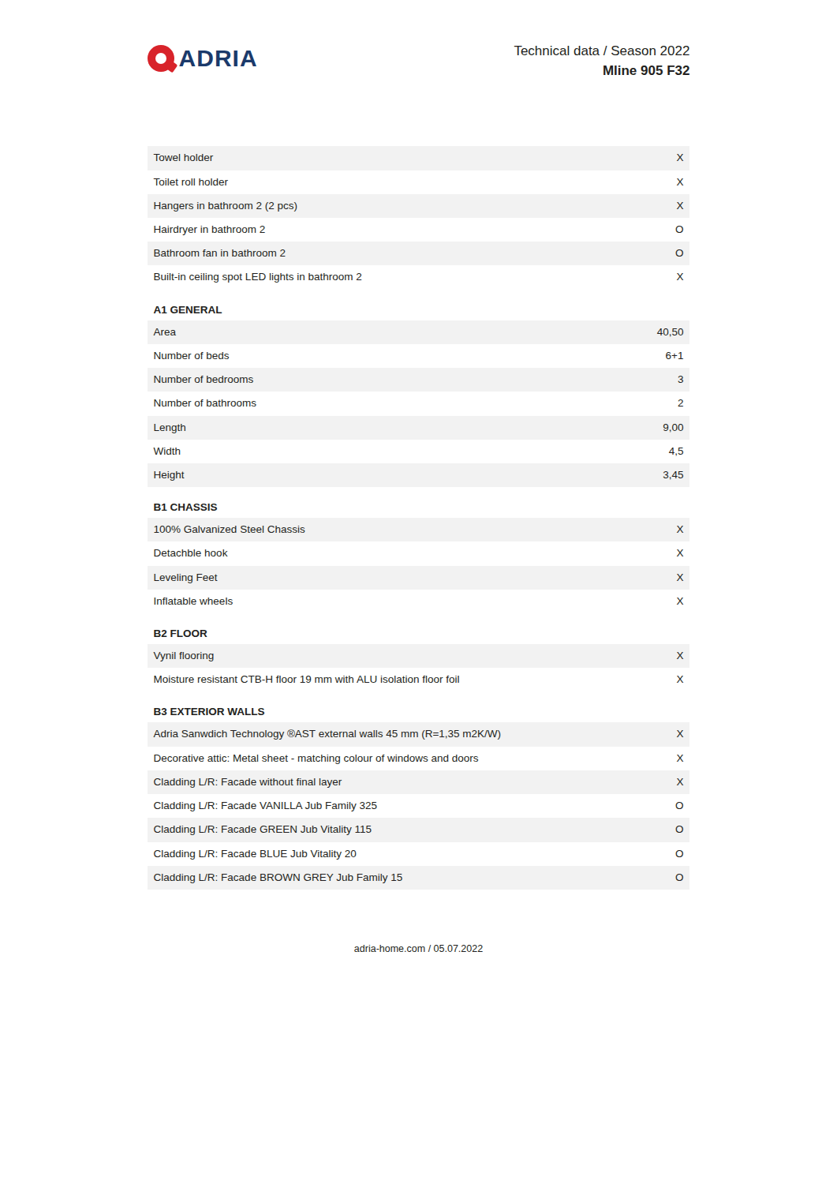ADRIA
Technical data / Season 2022
Mline 905 F32
| Towel holder | X |
| Toilet roll holder | X |
| Hangers in bathroom 2 (2 pcs) | X |
| Hairdryer in bathroom 2 | O |
| Bathroom fan in bathroom 2 | O |
| Built-in ceiling spot LED lights in bathroom 2 | X |
A1 GENERAL
| Area | 40,50 |
| Number of beds | 6+1 |
| Number of bedrooms | 3 |
| Number of bathrooms | 2 |
| Length | 9,00 |
| Width | 4,5 |
| Height | 3,45 |
B1 CHASSIS
| 100% Galvanized Steel Chassis | X |
| Detachble hook | X |
| Leveling Feet | X |
| Inflatable wheels | X |
B2 FLOOR
| Vynil flooring | X |
| Moisture resistant CTB-H floor 19 mm with ALU isolation floor foil | X |
B3 EXTERIOR WALLS
| Adria Sanwdich Technology ®AST external walls 45 mm (R=1,35 m2K/W) | X |
| Decorative attic: Metal sheet - matching colour of windows and doors | X |
| Cladding L/R: Facade without final layer | X |
| Cladding L/R: Facade VANILLA Jub Family 325 | O |
| Cladding L/R: Facade GREEN Jub Vitality 115 | O |
| Cladding L/R: Facade BLUE Jub Vitality 20 | O |
| Cladding L/R: Facade BROWN GREY Jub Family 15 | O |
adria-home.com / 05.07.2022